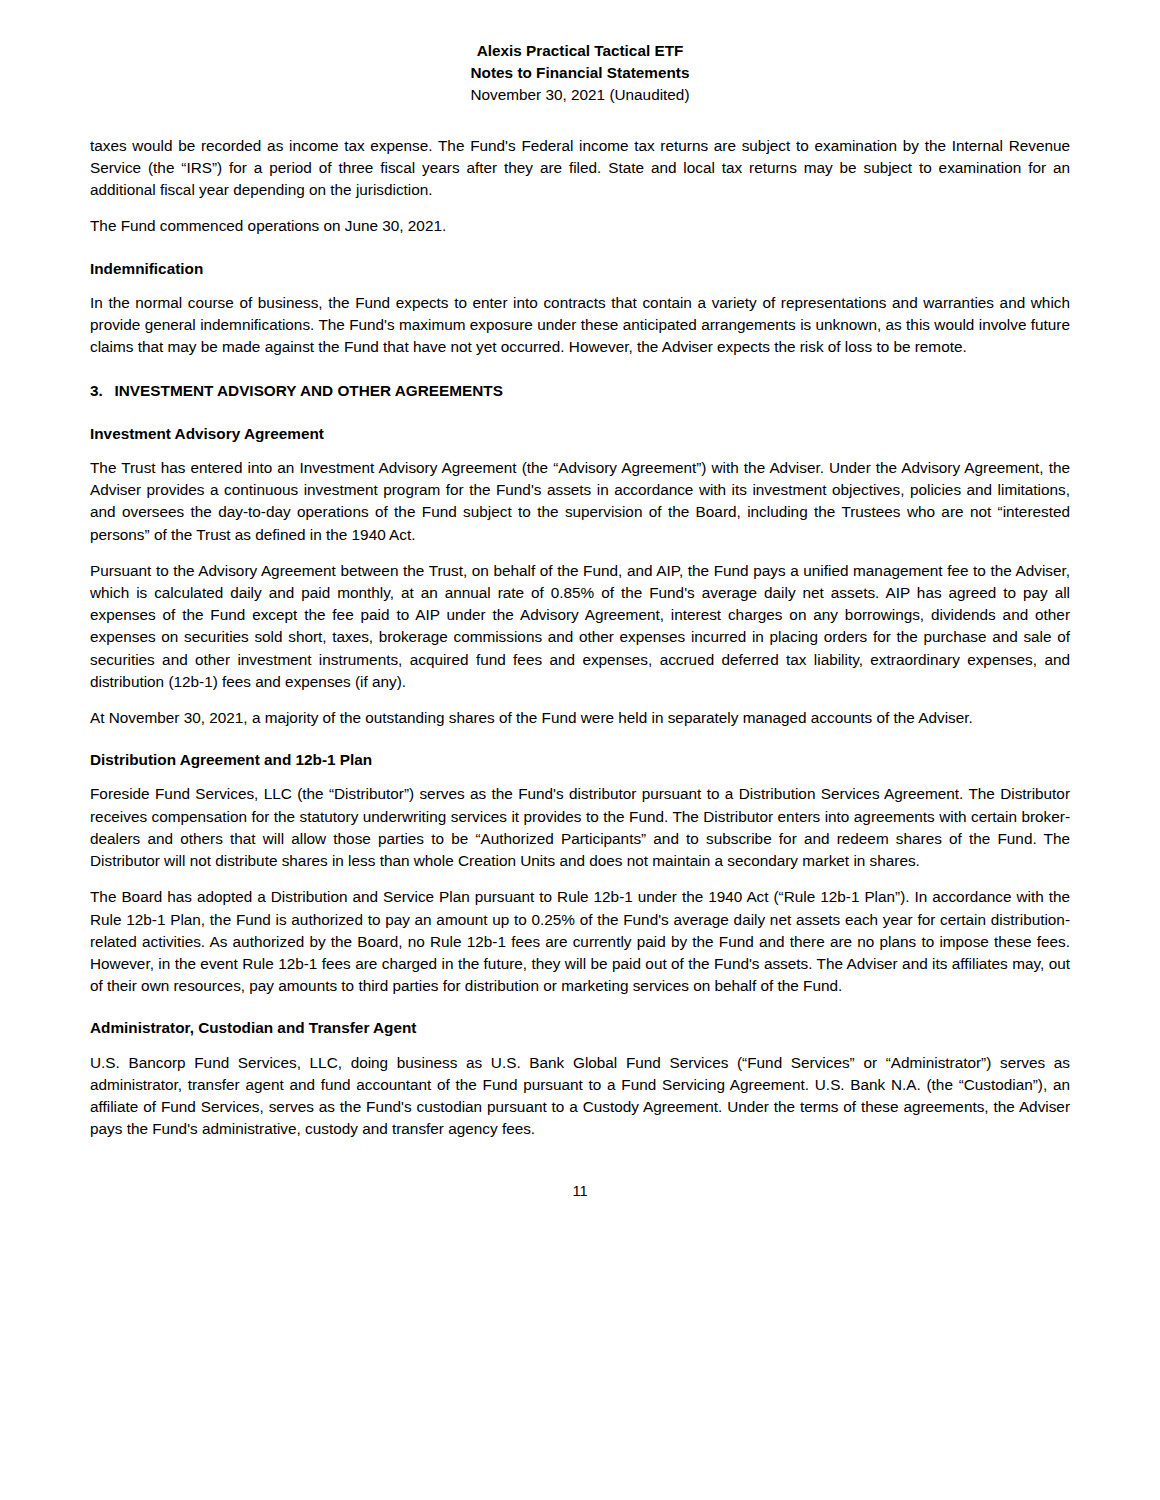Alexis Practical Tactical ETF
Notes to Financial Statements
November 30, 2021 (Unaudited)
taxes would be recorded as income tax expense. The Fund's Federal income tax returns are subject to examination by the Internal Revenue Service (the “IRS”) for a period of three fiscal years after they are filed. State and local tax returns may be subject to examination for an additional fiscal year depending on the jurisdiction.
The Fund commenced operations on June 30, 2021.
Indemnification
In the normal course of business, the Fund expects to enter into contracts that contain a variety of representations and warranties and which provide general indemnifications. The Fund's maximum exposure under these anticipated arrangements is unknown, as this would involve future claims that may be made against the Fund that have not yet occurred. However, the Adviser expects the risk of loss to be remote.
3. INVESTMENT ADVISORY AND OTHER AGREEMENTS
Investment Advisory Agreement
The Trust has entered into an Investment Advisory Agreement (the “Advisory Agreement”) with the Adviser. Under the Advisory Agreement, the Adviser provides a continuous investment program for the Fund's assets in accordance with its investment objectives, policies and limitations, and oversees the day-to-day operations of the Fund subject to the supervision of the Board, including the Trustees who are not “interested persons” of the Trust as defined in the 1940 Act.
Pursuant to the Advisory Agreement between the Trust, on behalf of the Fund, and AIP, the Fund pays a unified management fee to the Adviser, which is calculated daily and paid monthly, at an annual rate of 0.85% of the Fund's average daily net assets. AIP has agreed to pay all expenses of the Fund except the fee paid to AIP under the Advisory Agreement, interest charges on any borrowings, dividends and other expenses on securities sold short, taxes, brokerage commissions and other expenses incurred in placing orders for the purchase and sale of securities and other investment instruments, acquired fund fees and expenses, accrued deferred tax liability, extraordinary expenses, and distribution (12b-1) fees and expenses (if any).
At November 30, 2021, a majority of the outstanding shares of the Fund were held in separately managed accounts of the Adviser.
Distribution Agreement and 12b-1 Plan
Foreside Fund Services, LLC (the “Distributor”) serves as the Fund's distributor pursuant to a Distribution Services Agreement. The Distributor receives compensation for the statutory underwriting services it provides to the Fund. The Distributor enters into agreements with certain broker-dealers and others that will allow those parties to be “Authorized Participants” and to subscribe for and redeem shares of the Fund. The Distributor will not distribute shares in less than whole Creation Units and does not maintain a secondary market in shares.
The Board has adopted a Distribution and Service Plan pursuant to Rule 12b-1 under the 1940 Act (“Rule 12b-1 Plan”). In accordance with the Rule 12b-1 Plan, the Fund is authorized to pay an amount up to 0.25% of the Fund's average daily net assets each year for certain distribution-related activities. As authorized by the Board, no Rule 12b-1 fees are currently paid by the Fund and there are no plans to impose these fees. However, in the event Rule 12b-1 fees are charged in the future, they will be paid out of the Fund's assets. The Adviser and its affiliates may, out of their own resources, pay amounts to third parties for distribution or marketing services on behalf of the Fund.
Administrator, Custodian and Transfer Agent
U.S. Bancorp Fund Services, LLC, doing business as U.S. Bank Global Fund Services (“Fund Services” or “Administrator”) serves as administrator, transfer agent and fund accountant of the Fund pursuant to a Fund Servicing Agreement. U.S. Bank N.A. (the “Custodian”), an affiliate of Fund Services, serves as the Fund's custodian pursuant to a Custody Agreement. Under the terms of these agreements, the Adviser pays the Fund's administrative, custody and transfer agency fees.
11